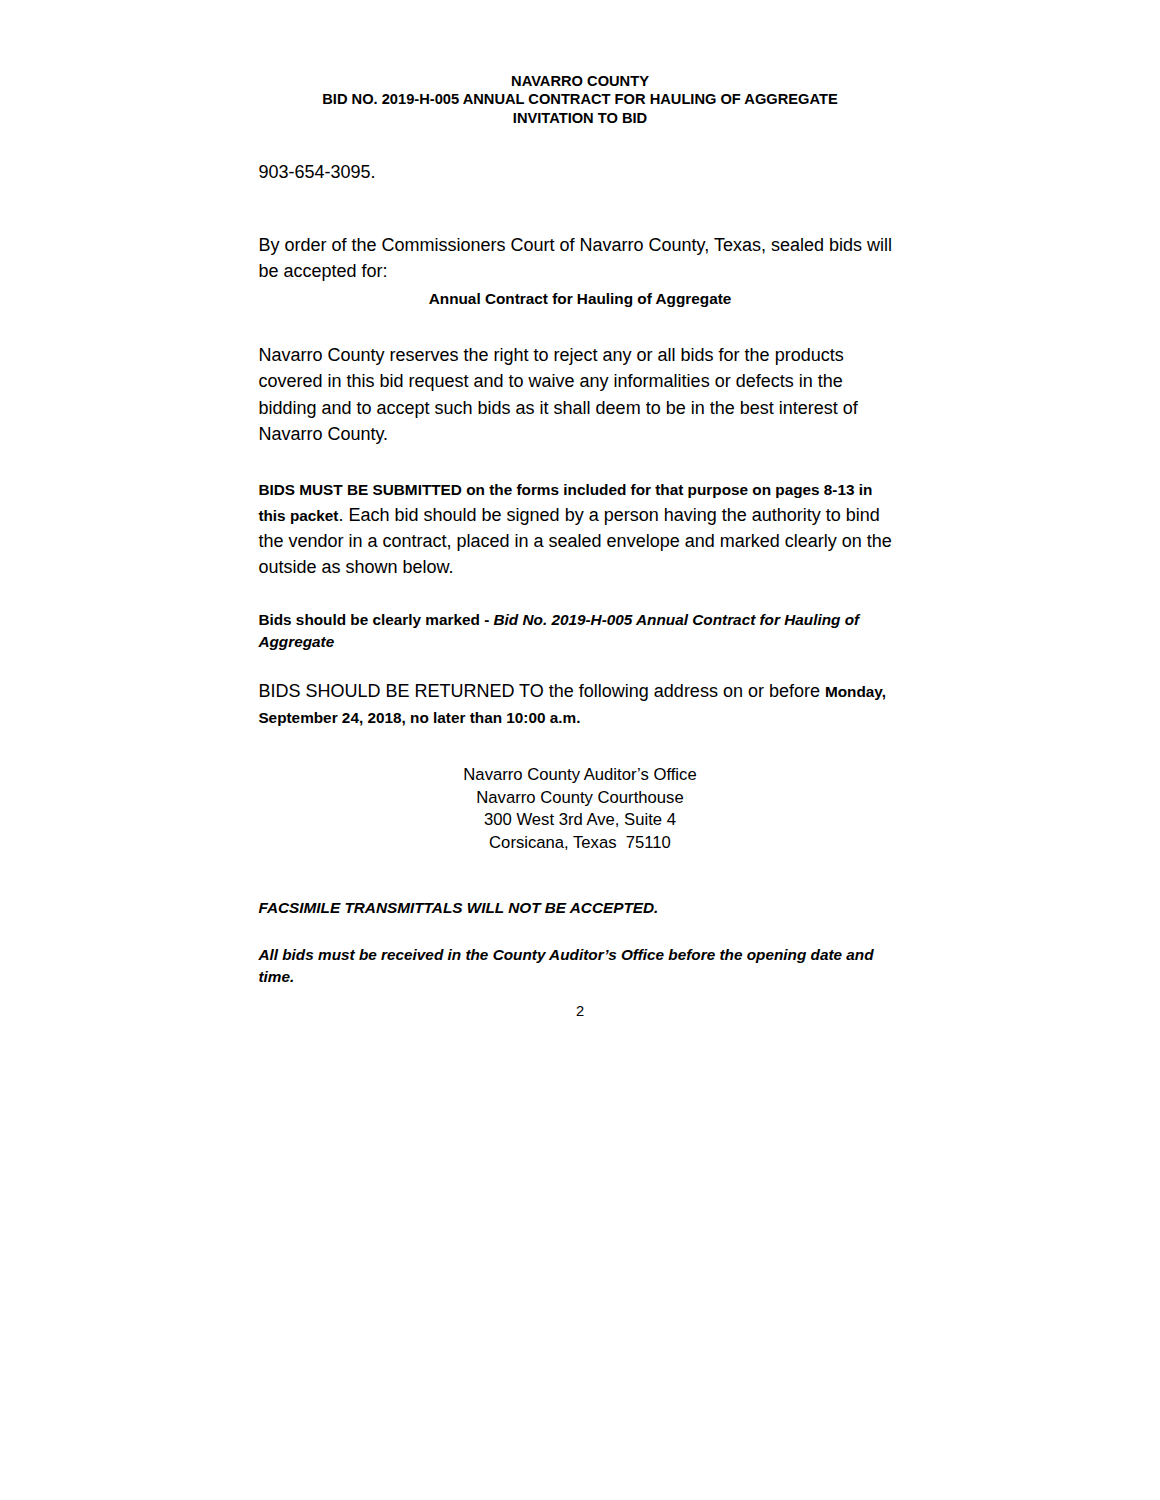NAVARRO COUNTY
BID NO. 2019-H-005 ANNUAL CONTRACT FOR HAULING OF AGGREGATE
INVITATION TO BID
903-654-3095.
By order of the Commissioners Court of Navarro County, Texas, sealed bids will be accepted for:
Annual Contract for Hauling of Aggregate
Navarro County reserves the right to reject any or all bids for the products covered in this bid request and to waive any informalities or defects in the bidding and to accept such bids as it shall deem to be in the best interest of Navarro County.
BIDS MUST BE SUBMITTED on the forms included for that purpose on pages 8-13 in this packet. Each bid should be signed by a person having the authority to bind the vendor in a contract, placed in a sealed envelope and marked clearly on the outside as shown below.
Bids should be clearly marked - Bid No. 2019-H-005 Annual Contract for Hauling of Aggregate
BIDS SHOULD BE RETURNED TO the following address on or before Monday, September 24, 2018, no later than 10:00 a.m.
Navarro County Auditor’s Office
Navarro County Courthouse
300 West 3rd Ave, Suite 4
Corsicana, Texas 75110
FACSIMILE TRANSMITTALS WILL NOT BE ACCEPTED.
All bids must be received in the County Auditor’s Office before the opening date and time.
2